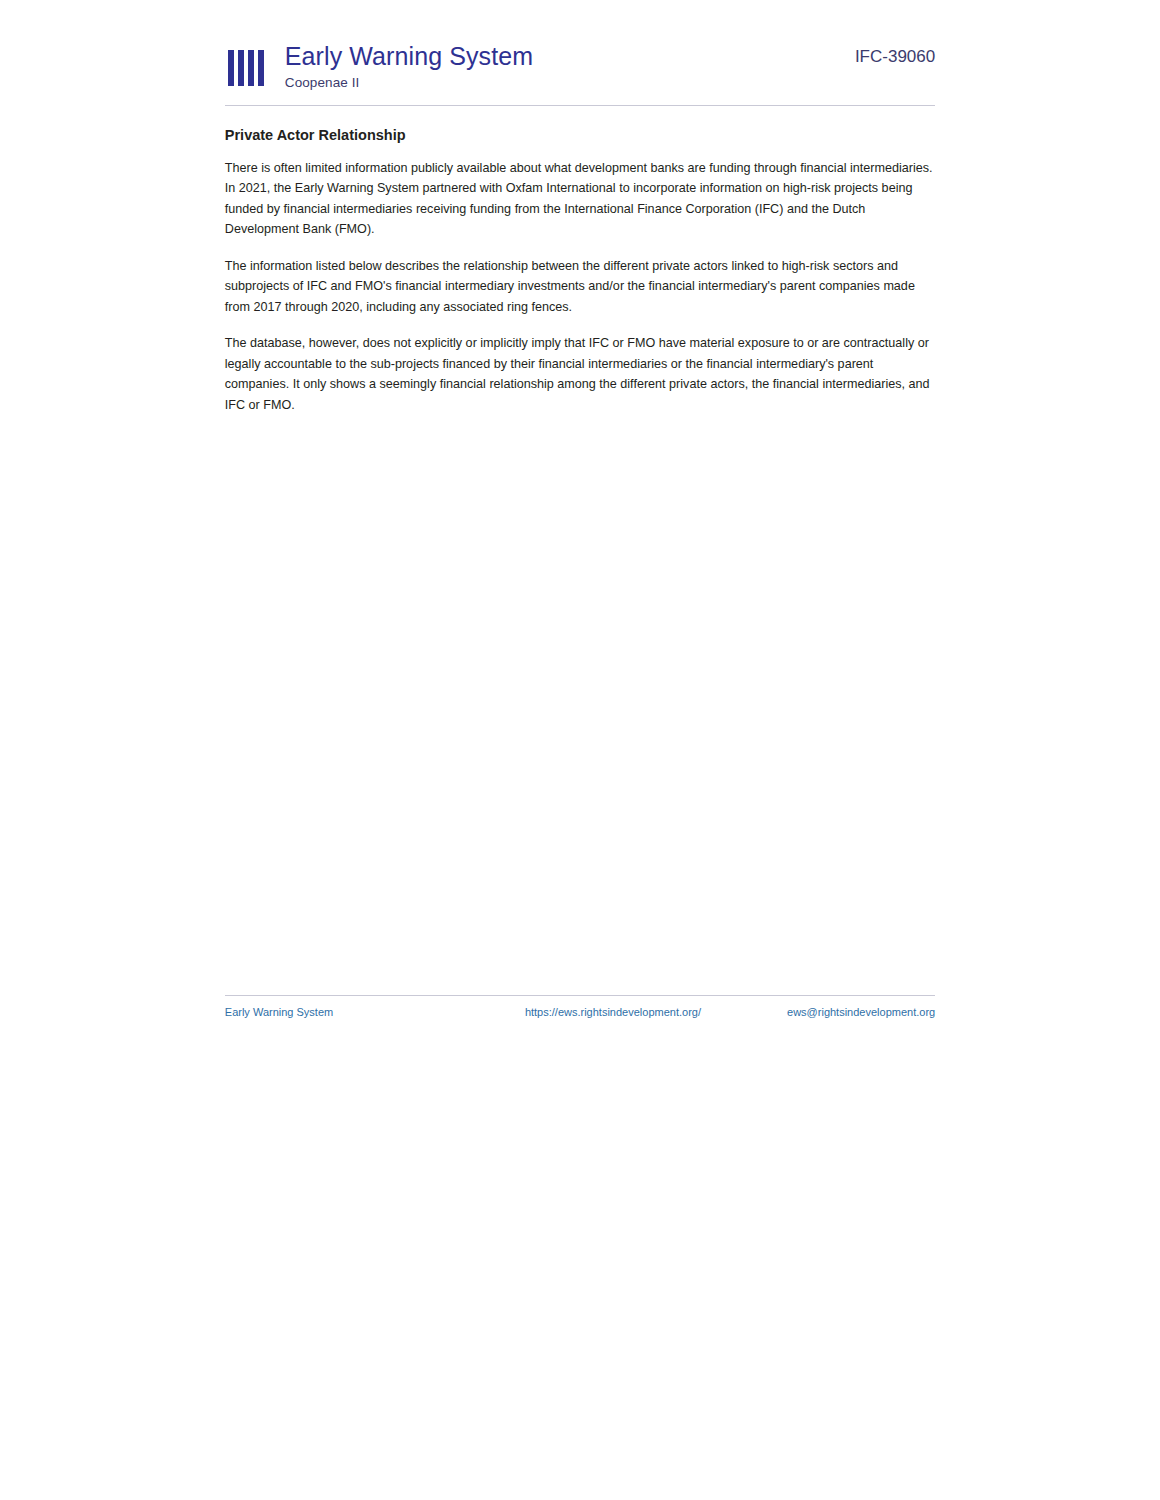Early Warning System
Coopenae II
IFC-39060
Private Actor Relationship
There is often limited information publicly available about what development banks are funding through financial intermediaries. In 2021, the Early Warning System partnered with Oxfam International to incorporate information on high-risk projects being funded by financial intermediaries receiving funding from the International Finance Corporation (IFC) and the Dutch Development Bank (FMO).
The information listed below describes the relationship between the different private actors linked to high-risk sectors and subprojects of IFC and FMO's financial intermediary investments and/or the financial intermediary's parent companies made from 2017 through 2020, including any associated ring fences.
The database, however, does not explicitly or implicitly imply that IFC or FMO have material exposure to or are contractually or legally accountable to the sub-projects financed by their financial intermediaries or the financial intermediary's parent companies. It only shows a seemingly financial relationship among the different private actors, the financial intermediaries, and IFC or FMO.
Early Warning System
https://ews.rightsindevelopment.org/
ews@rightsindevelopment.org